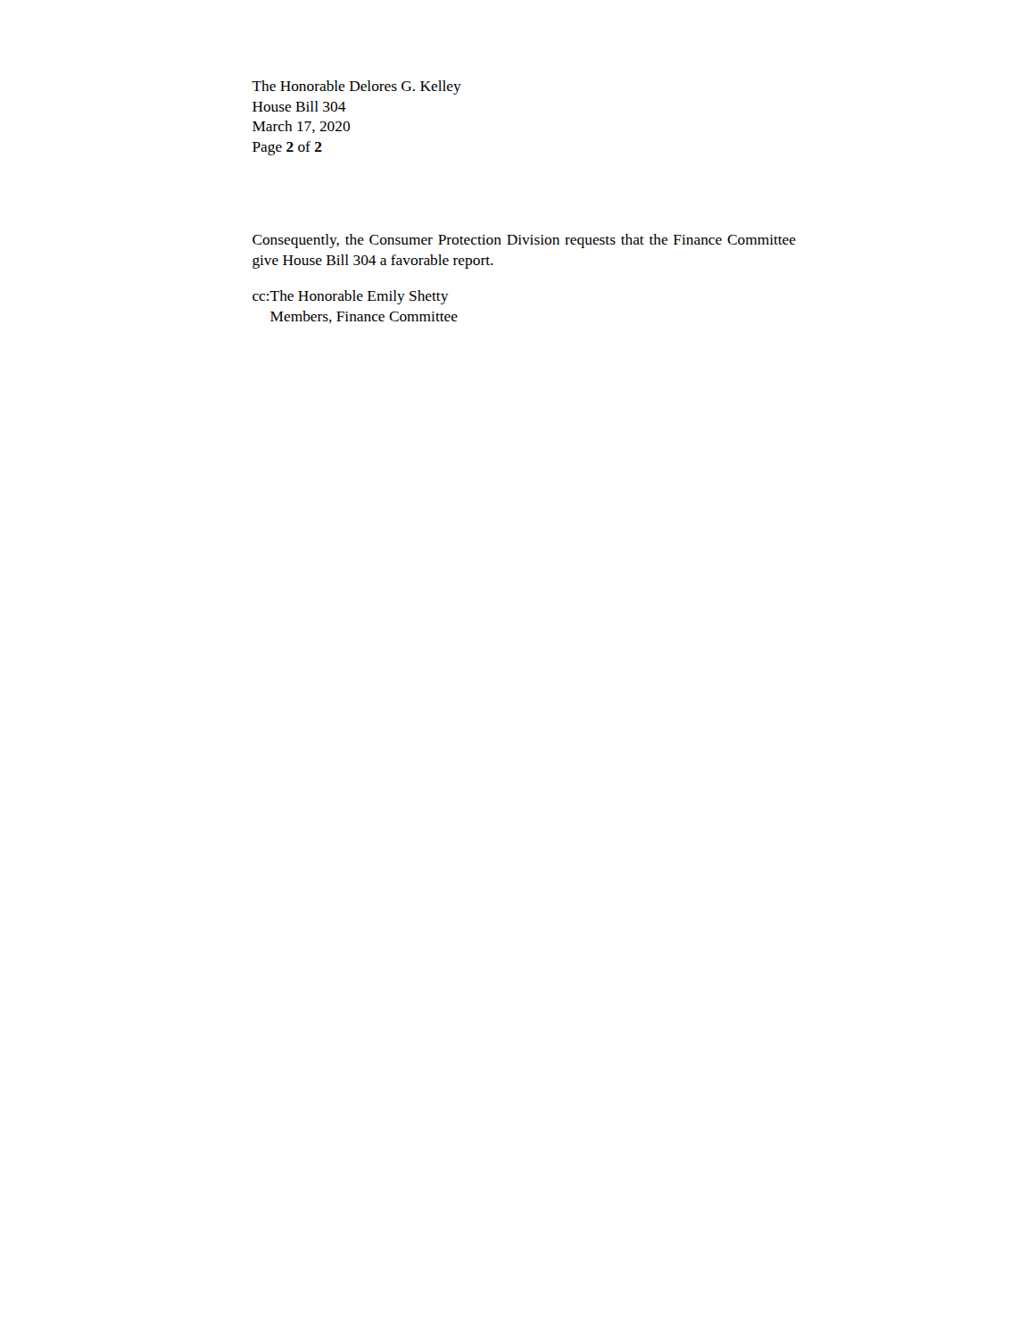The Honorable Delores G. Kelley
House Bill 304
March 17, 2020
Page 2 of 2
Consequently, the Consumer Protection Division requests that the Finance Committee give House Bill 304 a favorable report.
| cc: | The Honorable Emily Shetty Members, Finance Committee |